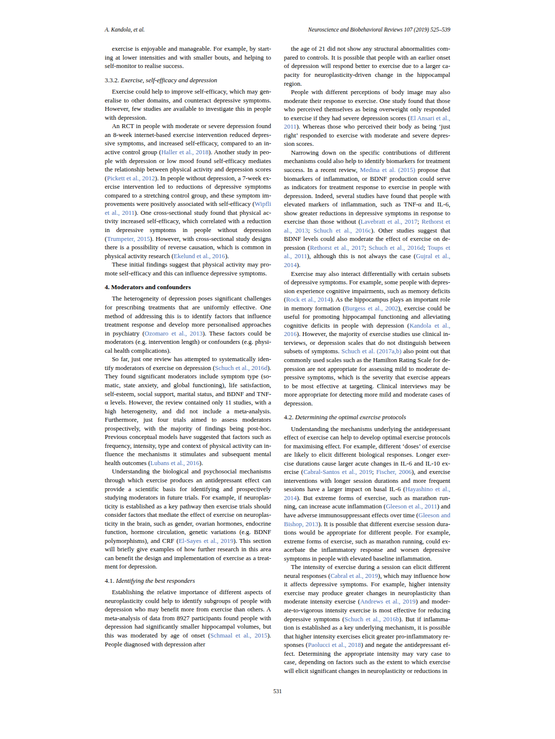A. Kandola, et al.
Neuroscience and Biobehavioral Reviews 107 (2019) 525–539
exercise is enjoyable and manageable. For example, by starting at lower intensities and with smaller bouts, and helping to self-monitor to realise success.
3.3.2. Exercise, self-efficacy and depression
Exercise could help to improve self-efficacy, which may generalise to other domains, and counteract depressive symptoms. However, few studies are available to investigate this in people with depression.
An RCT in people with moderate or severe depression found an 8-week internet-based exercise intervention reduced depressive symptoms, and increased self-efficacy, compared to an inactive control group (Haller et al., 2018). Another study in people with depression or low mood found self-efficacy mediates the relationship between physical activity and depression scores (Pickett et al., 2012). In people without depression, a 7-week exercise intervention led to reductions of depressive symptoms compared to a stretching control group, and these symptom improvements were positively associated with self-efficacy (Wipfli et al., 2011). One cross-sectional study found that physical activity increased self-efficacy, which correlated with a reduction in depressive symptoms in people without depression (Trumpeter, 2015). However, with cross-sectional study designs there is a possibility of reverse causation, which is common in physical activity research (Ekelund et al., 2016).
These initial findings suggest that physical activity may promote self-efficacy and this can influence depressive symptoms.
4. Moderators and confounders
The heterogeneity of depression poses significant challenges for prescribing treatments that are uniformly effective. One method of addressing this is to identify factors that influence treatment response and develop more personalised approaches in psychiatry (Ozomaro et al., 2013). These factors could be moderators (e.g. intervention length) or confounders (e.g. physical health complications).
So far, just one review has attempted to systematically identify moderators of exercise on depression (Schuch et al., 2016d). They found significant moderators include symptom type (somatic, state anxiety, and global functioning), life satisfaction, self-esteem, social support, marital status, and BDNF and TNF-α levels. However, the review contained only 11 studies, with a high heterogeneity, and did not include a meta-analysis. Furthermore, just four trials aimed to assess moderators prospectively, with the majority of findings being post-hoc. Previous conceptual models have suggested that factors such as frequency, intensity, type and context of physical activity can influence the mechanisms it stimulates and subsequent mental health outcomes (Lubans et al., 2016).
Understanding the biological and psychosocial mechanisms through which exercise produces an antidepressant effect can provide a scientific basis for identifying and prospectively studying moderators in future trials. For example, if neuroplasticity is established as a key pathway then exercise trials should consider factors that mediate the effect of exercise on neuroplasticity in the brain, such as gender, ovarian hormones, endocrine function, hormone circulation, genetic variations (e.g. BDNF polymorphisms), and CRF (El-Sayes et al., 2019). This section will briefly give examples of how further research in this area can benefit the design and implementation of exercise as a treatment for depression.
4.1. Identifying the best responders
Establishing the relative importance of different aspects of neuroplasticity could help to identify subgroups of people with depression who may benefit more from exercise than others. A meta-analysis of data from 8927 participants found people with depression had significantly smaller hippocampal volumes, but this was moderated by age of onset (Schmaal et al., 2015). People diagnosed with depression after
the age of 21 did not show any structural abnormalities compared to controls. It is possible that people with an earlier onset of depression will respond better to exercise due to a larger capacity for neuroplasticity-driven change in the hippocampal region.
People with different perceptions of body image may also moderate their response to exercise. One study found that those who perceived themselves as being overweight only responded to exercise if they had severe depression scores (El Ansari et al., 2011). Whereas those who perceived their body as being ‘just right’ responded to exercise with moderate and severe depression scores.
Narrowing down on the specific contributions of different mechanisms could also help to identify biomarkers for treatment success. In a recent review, Medina et al. (2015) propose that biomarkers of inflammation, or BDNF production could serve as indicators for treatment response to exercise in people with depression. Indeed, several studies have found that people with elevated markers of inflammation, such as TNF-α and IL-6, show greater reductions in depressive symptoms in response to exercise than those without (Lavebratt et al., 2017; Rethorst et al., 2013; Schuch et al., 2016c). Other studies suggest that BDNF levels could also moderate the effect of exercise on depression (Rethorst et al., 2017; Schuch et al., 2016d; Toups et al., 2011), although this is not always the case (Gujral et al., 2014).
Exercise may also interact differentially with certain subsets of depressive symptoms. For example, some people with depression experience cognitive impairments, such as memory deficits (Rock et al., 2014). As the hippocampus plays an important role in memory formation (Burgess et al., 2002), exercise could be useful for promoting hippocampal functioning and alleviating cognitive deficits in people with depression (Kandola et al., 2016). However, the majority of exercise studies use clinical interviews, or depression scales that do not distinguish between subsets of symptoms. Schuch et al. (2017a,b) also point out that commonly used scales such as the Hamilton Rating Scale for depression are not appropriate for assessing mild to moderate depressive symptoms, which is the severity that exercise appears to be most effective at targeting. Clinical interviews may be more appropriate for detecting more mild and moderate cases of depression.
4.2. Determining the optimal exercise protocols
Understanding the mechanisms underlying the antidepressant effect of exercise can help to develop optimal exercise protocols for maximising effect. For example, different ‘doses’ of exercise are likely to elicit different biological responses. Longer exercise durations cause larger acute changes in IL-6 and IL-10 exercise (Cabral-Santos et al., 2019; Fischer, 2006), and exercise interventions with longer session durations and more frequent sessions have a larger impact on basal IL-6 (Hayashino et al., 2014). But extreme forms of exercise, such as marathon running, can increase acute inflammation (Gleeson et al., 2011) and have adverse immunosuppressant effects over time (Gleeson and Bishop, 2013). It is possible that different exercise session durations would be appropriate for different people. For example, extreme forms of exercise, such as marathon running, could exacerbate the inflammatory response and worsen depressive symptoms in people with elevated baseline inflammation.
The intensity of exercise during a session can elicit different neural responses (Cabral et al., 2019), which may influence how it affects depressive symptoms. For example, higher intensity exercise may produce greater changes in neuroplasticity than moderate intensity exercise (Andrews et al., 2019) and moderate-to-vigorous intensity exercise is most effective for reducing depressive symptoms (Schuch et al., 2016b). But if inflammation is established as a key underlying mechanism, it is possible that higher intensity exercises elicit greater pro-inflammatory responses (Paolucci et al., 2018) and negate the antidepressant effect. Determining the appropriate intensity may vary case to case, depending on factors such as the extent to which exercise will elicit significant changes in neuroplasticity or reductions in
531